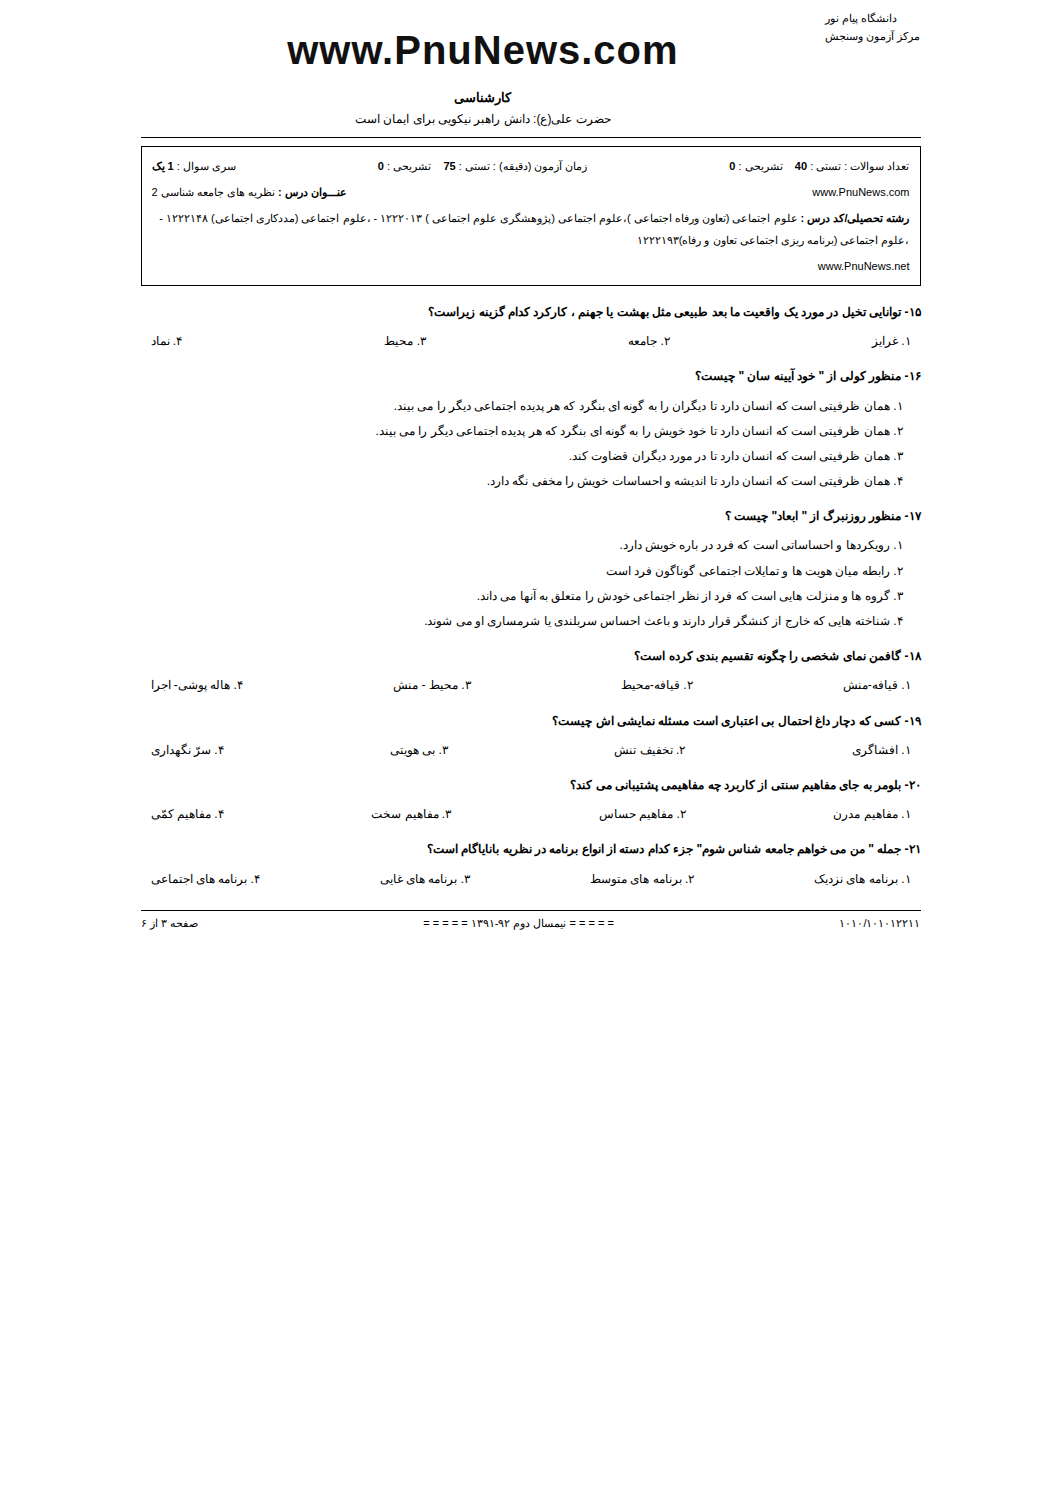دانشگاه پیام نور
مرکز آزمون وسنجش
www.PnuNews.com
کارشناسی
حضرت علی(ع): دانش راهبر نیکویی برای ایمان است
تعداد سوالات : تستی : 40 تشریحی : 0
زمان آزمون (دقیقه) : تستی : 75 تشریحی : 0
سری سوال : 1 یک
www.PnuNews.com
عنـــوان درس : نظریه های جامعه شناسی 2
رشته تحصیلی/کد درس : علوم اجتماعی (تعاون ورفاه اجتماعی )،علوم اجتماعی (پژوهشگری علوم اجتماعی ) ۱۲۲۲۰۱۳ - ،علوم اجتماعی (مددکاری اجتماعی) ۱۲۲۲۱۴۸ - ،علوم اجتماعی (برنامه ریزی اجتماعی تعاون و رفاه)۱۲۲۲۱۹۳
www.PnuNews.net
۱۵- توانایی تخیل در مورد یک واقعیت ما بعد طبیعی مثل بهشت یا جهنم ، کارکرد کدام گزینه زیراست؟
۱. غرایز ۲. جامعه ۳. محیط ۴. نماد
۱۶- منظور کولی از " خود آیینه سان " چیست؟
۱. همان ظرفیتی است که انسان دارد تا دیگران را به گونه ای بنگرد که هر پدیده اجتماعی دیگر را می بیند.
۲. همان ظرفیتی است که انسان دارد تا خود خویش را به گونه ای بنگرد که هر پدیده اجتماعی دیگر را می بیند.
۳. همان ظرفیتی است که انسان دارد تا در مورد دیگران قضاوت کند.
۴. همان ظرفیتی است که انسان دارد تا اندیشه و احساسات خویش را مخفی نگه دارد.
۱۷- منظور روزنبرگ از " ابعاد" چیست ؟
۱. رویکردها و احساساتی است که فرد در باره خویش دارد.
۲. رابطه میان هویت ها و تمایلات اجتماعی گوناگون فرد است
۳. گروه ها و منزلت هایی است که فرد از نظر اجتماعی خودش را متعلق به آنها می داند.
۴. شناخته هایی که خارج از کنشگر قرار دارند و باعث احساس سربلندی یا شرمساری او می شوند.
۱۸- گافمن نمای شخصی را چگونه تقسیم بندی کرده است؟
۱. قیافه-منش ۲. قیافه-محیط ۳. محیط - منش ۴. هاله پوشی- اجرا
۱۹- کسی که دچار داغ احتمال بی اعتباری است مسئله نمایشی اش چیست؟
۱. افشاگری ۲. تخفیف تنش ۳. بی هویتی ۴. سرّ نگهداری
۲۰- بلومر به جای مفاهیم سنتی از کاربرد چه مفاهیمی پشتیبانی می کند؟
۱. مفاهیم مدرن ۲. مفاهیم حساس ۳. مفاهیم سخت ۴. مفاهیم کمّی
۲۱- جمله " من می خواهم جامعه شناس شوم" جزء کدام دسته از انواع برنامه در نظریه باناياگام است؟
۱. برنامه های نزدیک ۲. برنامه های متوسط ۳. برنامه های غایی ۴. برنامه های اجتماعی
۱۰۱۰/۱۰۱۰۱۲۲۱۱
= = = = = نیمسال دوم ۹۲-۱۳۹۱ = = = = =
صفحه ۳ از ۶